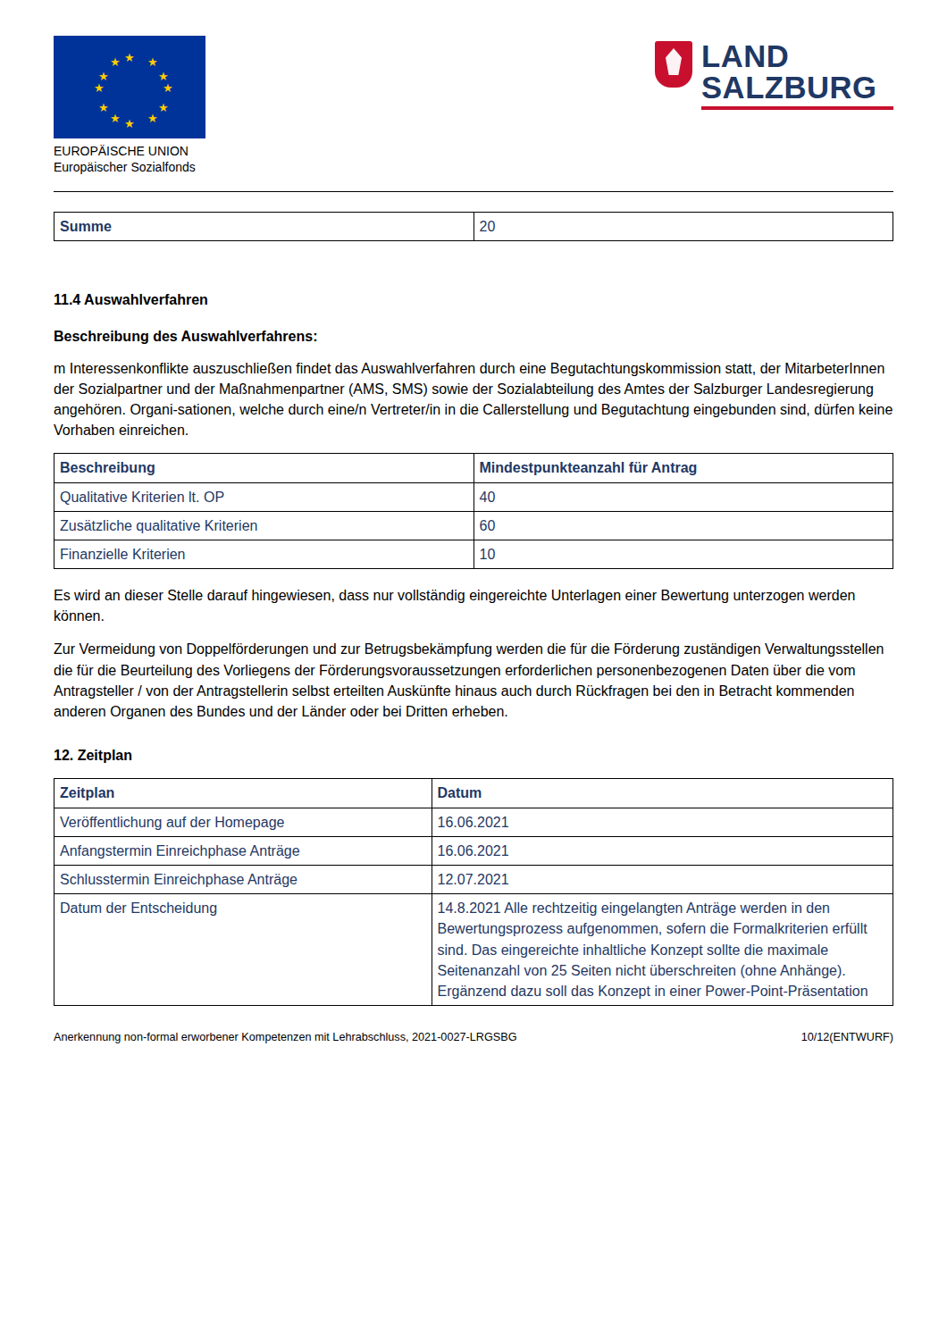★ ★ ★ ★ ★ ★ ★ ★ ★ ★ ★ ★
EUROPÄISCHE UNION
Europäischer Sozialfonds
LANDSALZBURG
| Summe | 20 |
11.4 Auswahlverfahren
Beschreibung des Auswahlverfahrens:
m Interessenkonflikte auszuschließen findet das Auswahlverfahren durch eine Begutachtungskommission statt, der MitarbeterInnen der Sozialpartner und der Maßnahmenpartner (AMS, SMS) sowie der Sozialabteilung des Amtes der Salzburger Landesregierung angehören. Organi-sationen, welche durch eine/n Vertreter/in in die Callerstellung und Begutachtung eingebunden sind, dürfen keine Vorhaben einreichen.
| Beschreibung | Mindestpunkteanzahl für Antrag |
| --- | --- |
| Qualitative Kriterien lt. OP | 40 |
| Zusätzliche qualitative Kriterien | 60 |
| Finanzielle Kriterien | 10 |
Es wird an dieser Stelle darauf hingewiesen, dass nur vollständig eingereichte Unterlagen einer Bewertung unterzogen werden können.
Zur Vermeidung von Doppelförderungen und zur Betrugsbekämpfung werden die für die Förderung zuständigen Verwaltungsstellen die für die Beurteilung des Vorliegens der Förderungsvoraussetzungen erforderlichen personenbezogenen Daten über die vom Antragsteller / von der Antragstellerin selbst erteilten Auskünfte hinaus auch durch Rückfragen bei den in Betracht kommenden anderen Organen des Bundes und der Länder oder bei Dritten erheben.
12. Zeitplan
| Zeitplan | Datum |
| --- | --- |
| Veröffentlichung auf der Homepage | 16.06.2021 |
| Anfangstermin Einreichphase Anträge | 16.06.2021 |
| Schlusstermin Einreichphase Anträge | 12.07.2021 |
| Datum der Entscheidung | 14.8.2021 Alle rechtzeitig eingelangten Anträge werden in den Bewertungsprozess aufgenommen, sofern die Formalkriterien erfüllt sind. Das eingereichte inhaltliche Konzept sollte die maximale Seitenanzahl von 25 Seiten nicht überschreiten (ohne Anhänge). Ergänzend dazu soll das Konzept in einer Power-Point-Präsentation |
Anerkennung non-formal erworbener Kompetenzen mit Lehrabschluss, 2021-0027-LRGSBG 10/12(ENTWURF)